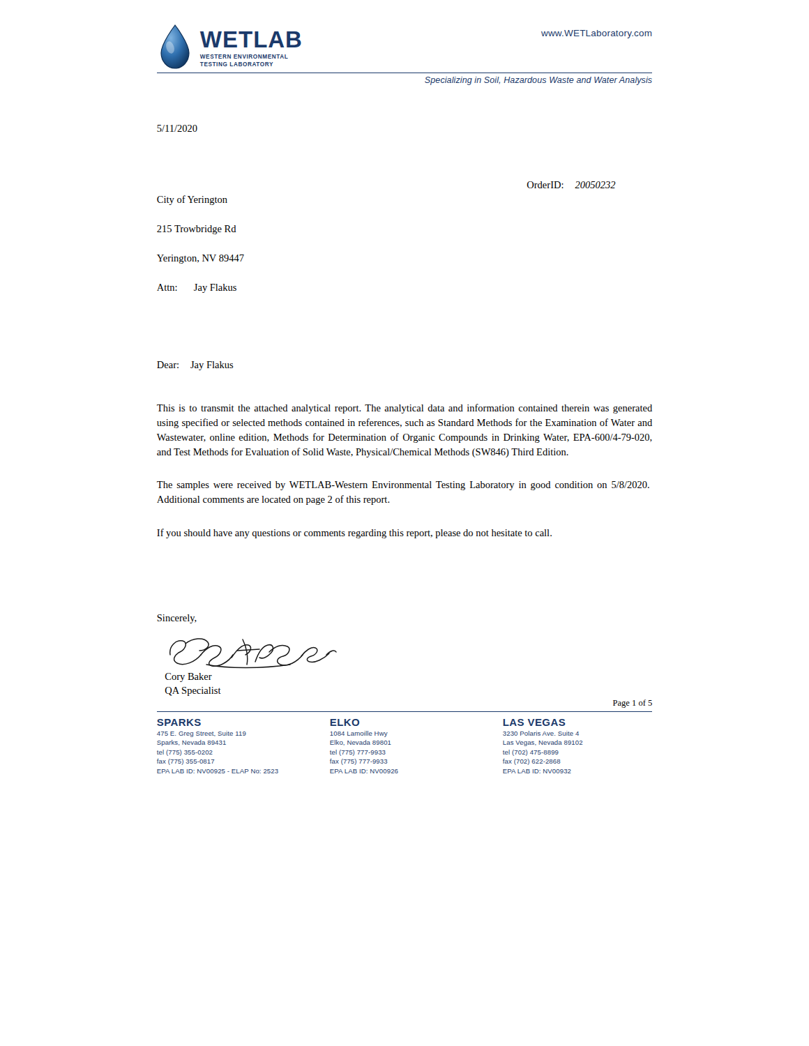WETLAB
WESTERN ENVIRONMENTAL
TESTING LABORATORY
www.WETLaboratory.com
Specializing in Soil, Hazardous Waste and Water Analysis
5/11/2020
City of Yerington
215 Trowbridge Rd
Yerington, NV 89447
Attn: Jay Flakus
OrderID: 20050232
Dear: Jay Flakus
This is to transmit the attached analytical report. The analytical data and information contained therein was generated using specified or selected methods contained in references, such as Standard Methods for the Examination of Water and Wastewater, online edition, Methods for Determination of Organic Compounds in Drinking Water, EPA-600/4-79-020, and Test Methods for Evaluation of Solid Waste, Physical/Chemical Methods (SW846) Third Edition.
The samples were received by WETLAB-Western Environmental Testing Laboratory in good condition on 5/8/2020. Additional comments are located on page 2 of this report.
If you should have any questions or comments regarding this report, please do not hesitate to call.
Sincerely,
Cory Baker
QA Specialist
Page 1 of 5
SPARKS
475 E. Greg Street, Suite 119
Sparks, Nevada 89431
tel (775) 355-0202
fax (775) 355-0817
EPA LAB ID: NV00925 - ELAP No: 2523
ELKO
1084 Lamoille Hwy
Elko, Nevada 89801
tel (775) 777-9933
fax (775) 777-9933
EPA LAB ID: NV00926
LAS VEGAS
3230 Polaris Ave. Suite 4
Las Vegas, Nevada 89102
tel (702) 475-8899
fax (702) 622-2868
EPA LAB ID: NV00932